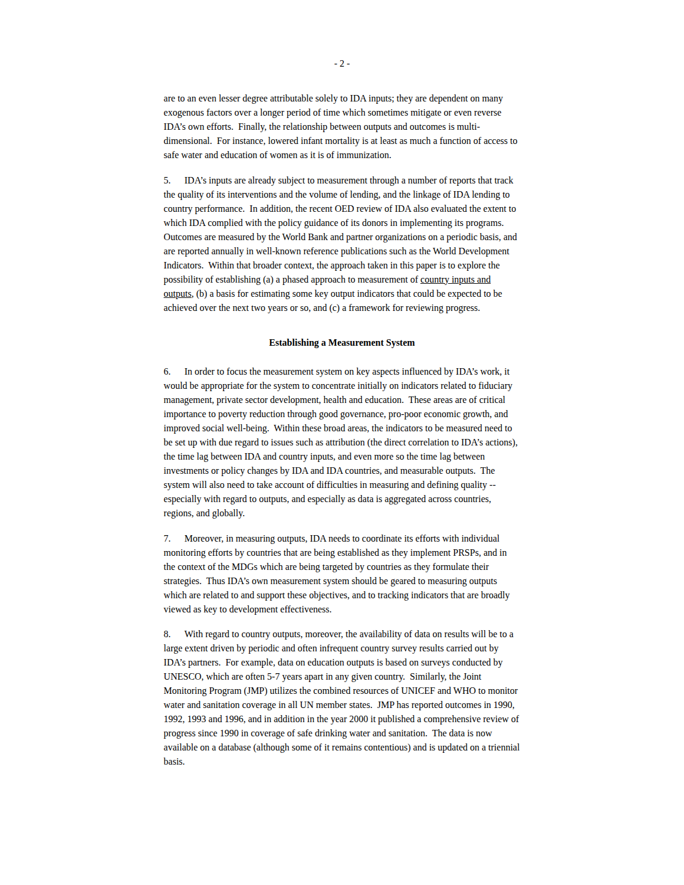- 2 -
are to an even lesser degree attributable solely to IDA inputs; they are dependent on many exogenous factors over a longer period of time which sometimes mitigate or even reverse IDA’s own efforts. Finally, the relationship between outputs and outcomes is multi-dimensional. For instance, lowered infant mortality is at least as much a function of access to safe water and education of women as it is of immunization.
5. IDA’s inputs are already subject to measurement through a number of reports that track the quality of its interventions and the volume of lending, and the linkage of IDA lending to country performance. In addition, the recent OED review of IDA also evaluated the extent to which IDA complied with the policy guidance of its donors in implementing its programs. Outcomes are measured by the World Bank and partner organizations on a periodic basis, and are reported annually in well-known reference publications such as the World Development Indicators. Within that broader context, the approach taken in this paper is to explore the possibility of establishing (a) a phased approach to measurement of country inputs and outputs, (b) a basis for estimating some key output indicators that could be expected to be achieved over the next two years or so, and (c) a framework for reviewing progress.
Establishing a Measurement System
6. In order to focus the measurement system on key aspects influenced by IDA’s work, it would be appropriate for the system to concentrate initially on indicators related to fiduciary management, private sector development, health and education. These areas are of critical importance to poverty reduction through good governance, pro-poor economic growth, and improved social well-being. Within these broad areas, the indicators to be measured need to be set up with due regard to issues such as attribution (the direct correlation to IDA’s actions), the time lag between IDA and country inputs, and even more so the time lag between investments or policy changes by IDA and IDA countries, and measurable outputs. The system will also need to take account of difficulties in measuring and defining quality -- especially with regard to outputs, and especially as data is aggregated across countries, regions, and globally.
7. Moreover, in measuring outputs, IDA needs to coordinate its efforts with individual monitoring efforts by countries that are being established as they implement PRSPs, and in the context of the MDGs which are being targeted by countries as they formulate their strategies. Thus IDA’s own measurement system should be geared to measuring outputs which are related to and support these objectives, and to tracking indicators that are broadly viewed as key to development effectiveness.
8. With regard to country outputs, moreover, the availability of data on results will be to a large extent driven by periodic and often infrequent country survey results carried out by IDA’s partners. For example, data on education outputs is based on surveys conducted by UNESCO, which are often 5-7 years apart in any given country. Similarly, the Joint Monitoring Program (JMP) utilizes the combined resources of UNICEF and WHO to monitor water and sanitation coverage in all UN member states. JMP has reported outcomes in 1990, 1992, 1993 and 1996, and in addition in the year 2000 it published a comprehensive review of progress since 1990 in coverage of safe drinking water and sanitation. The data is now available on a database (although some of it remains contentious) and is updated on a triennial basis.